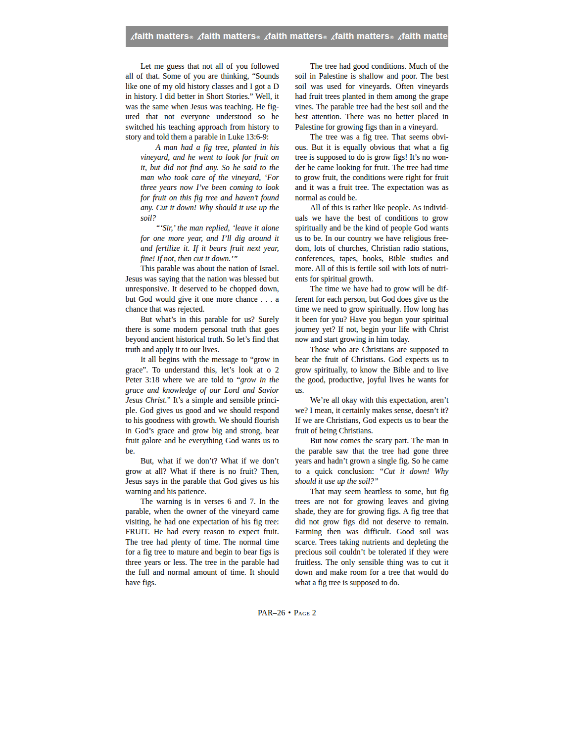⁁faith matters® ⁁faith matters® ⁁faith matters® ⁁faith matters® ⁁faith matters®
Let me guess that not all of you followed all of that. Some of you are thinking, “Sounds like one of my old history classes and I got a D in history. I did better in Short Stories.” Well, it was the same when Jesus was teaching. He figured that not everyone understood so he switched his teaching approach from history to story and told them a parable in Luke 13:6-9:
A man had a fig tree, planted in his vineyard, and he went to look for fruit on it, but did not find any. So he said to the man who took care of the vineyard, ‘For three years now I’ve been coming to look for fruit on this fig tree and haven’t found any. Cut it down! Why should it use up the soil?
“‘Sir,’ the man replied, ‘leave it alone for one more year, and I’ll dig around it and fertilize it. If it bears fruit next year, fine! If not, then cut it down.’”
This parable was about the nation of Israel. Jesus was saying that the nation was blessed but unresponsive. It deserved to be chopped down, but God would give it one more chance . . . a chance that was rejected.
But what’s in this parable for us? Surely there is some modern personal truth that goes beyond ancient historical truth. So let’s find that truth and apply it to our lives.
It all begins with the message to “grow in grace”. To understand this, let’s look at o 2 Peter 3:18 where we are told to “grow in the grace and knowledge of our Lord and Savior Jesus Christ.” It’s a simple and sensible principle. God gives us good and we should respond to his goodness with growth. We should flourish in God’s grace and grow big and strong, bear fruit galore and be everything God wants us to be.
But, what if we don’t? What if we don’t grow at all? What if there is no fruit? Then, Jesus says in the parable that God gives us his warning and his patience.
The warning is in verses 6 and 7. In the parable, when the owner of the vineyard came visiting, he had one expectation of his fig tree: FRUIT. He had every reason to expect fruit. The tree had plenty of time. The normal time for a fig tree to mature and begin to bear figs is three years or less. The tree in the parable had the full and normal amount of time. It should have figs.
The tree had good conditions. Much of the soil in Palestine is shallow and poor. The best soil was used for vineyards. Often vineyards had fruit trees planted in them among the grape vines. The parable tree had the best soil and the best attention. There was no better placed in Palestine for growing figs than in a vineyard.
The tree was a fig tree. That seems obvious. But it is equally obvious that what a fig tree is supposed to do is grow figs! It’s no wonder he came looking for fruit. The tree had time to grow fruit, the conditions were right for fruit and it was a fruit tree. The expectation was as normal as could be.
All of this is rather like people. As individuals we have the best of conditions to grow spiritually and be the kind of people God wants us to be. In our country we have religious freedom, lots of churches, Christian radio stations, conferences, tapes, books, Bible studies and more. All of this is fertile soil with lots of nutrients for spiritual growth.
The time we have had to grow will be different for each person, but God does give us the time we need to grow spiritually. How long has it been for you? Have you begun your spiritual journey yet? If not, begin your life with Christ now and start growing in him today.
Those who are Christians are supposed to bear the fruit of Christians. God expects us to grow spiritually, to know the Bible and to live the good, productive, joyful lives he wants for us.
We’re all okay with this expectation, aren’t we? I mean, it certainly makes sense, doesn’t it? If we are Christians, God expects us to bear the fruit of being Christians.
But now comes the scary part. The man in the parable saw that the tree had gone three years and hadn’t grown a single fig. So he came to a quick conclusion: “Cut it down! Why should it use up the soil?”
That may seem heartless to some, but fig trees are not for growing leaves and giving shade, they are for growing figs. A fig tree that did not grow figs did not deserve to remain. Farming then was difficult. Good soil was scarce. Trees taking nutrients and depleting the precious soil couldn’t be tolerated if they were fruitless. The only sensible thing was to cut it down and make room for a tree that would do what a fig tree is supposed to do.
PAR–26•Page 2